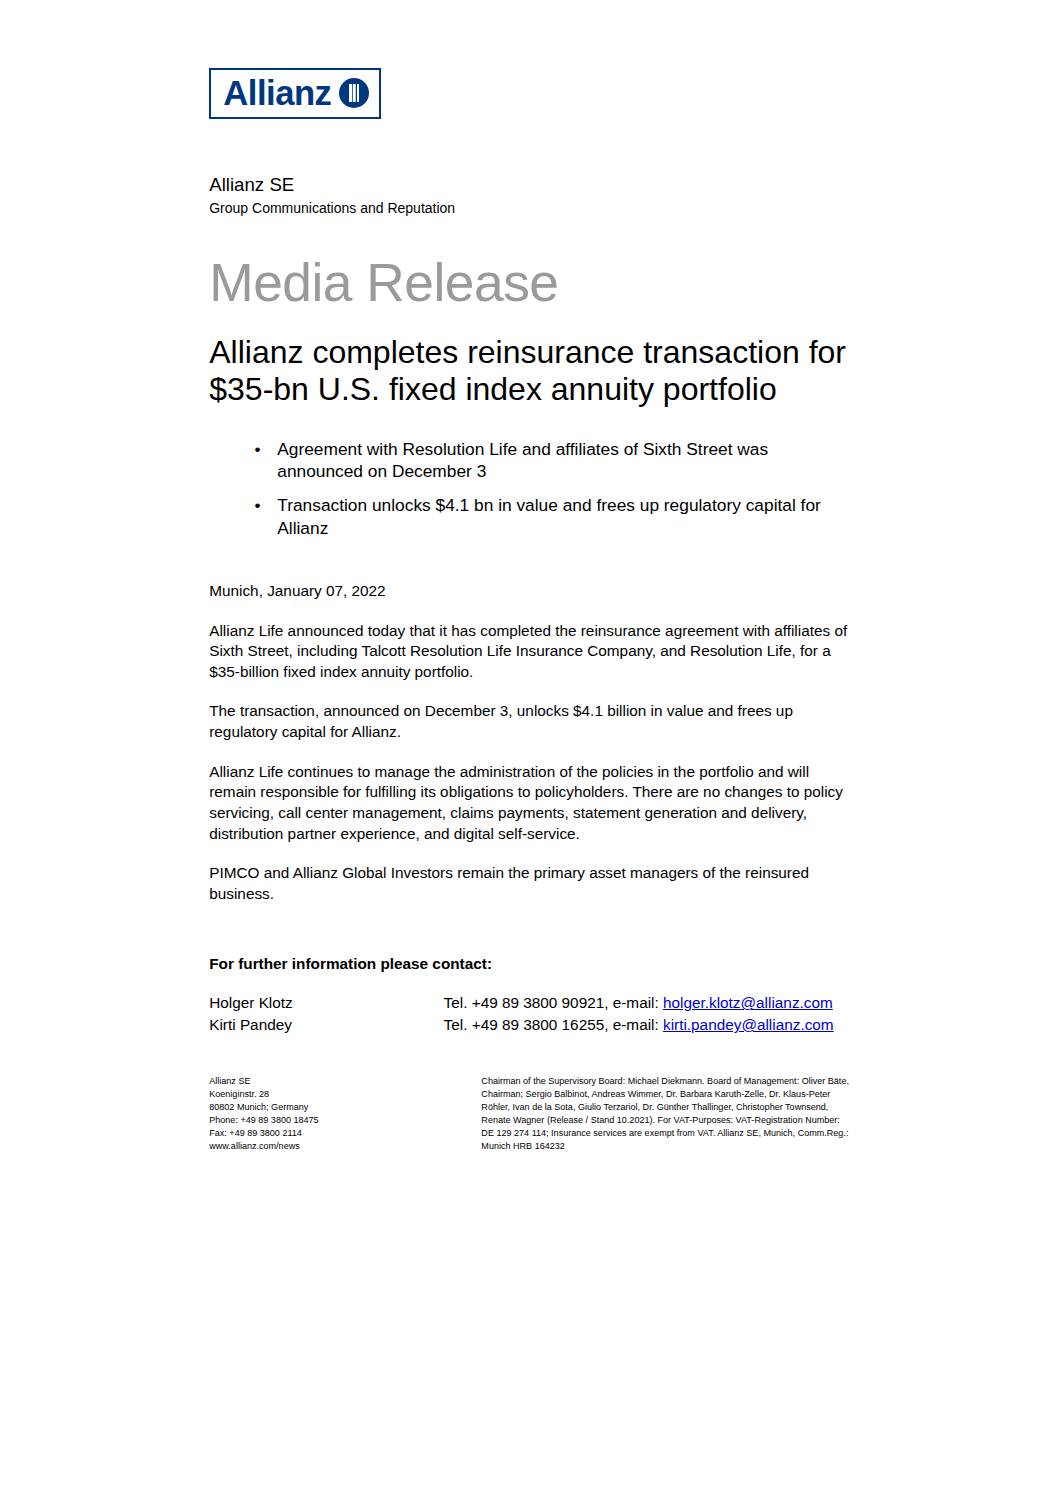Allianz
Allianz SE
Group Communications and Reputation
Media Release
Allianz completes reinsurance transaction for $35-bn U.S. fixed index annuity portfolio
Agreement with Resolution Life and affiliates of Sixth Street was announced on December 3
Transaction unlocks $4.1 bn in value and frees up regulatory capital for Allianz
Munich, January 07, 2022
Allianz Life announced today that it has completed the reinsurance agreement with affiliates of Sixth Street, including Talcott Resolution Life Insurance Company, and Resolution Life, for a $35-billion fixed index annuity portfolio.
The transaction, announced on December 3, unlocks $4.1 billion in value and frees up regulatory capital for Allianz.
Allianz Life continues to manage the administration of the policies in the portfolio and will remain responsible for fulfilling its obligations to policyholders. There are no changes to policy servicing, call center management, claims payments, statement generation and delivery, distribution partner experience, and digital self-service.
PIMCO and Allianz Global Investors remain the primary asset managers of the reinsured business.
For further information please contact:
| Holger Klotz | Tel. +49 89 3800 90921, e-mail: holger.klotz@allianz.com |
| Kirti Pandey | Tel. +49 89 3800 16255, e-mail: kirti.pandey@allianz.com |
Allianz SE
Koeniginstr. 28
80802 Munich; Germany
Phone: +49 89 3800 18475
Fax: +49 89 3800 2114
www.allianz.com/news
Chairman of the Supervisory Board: Michael Diekmann. Board of Management: Oliver Bäte, Chairman; Sergio Balbinot, Andreas Wimmer, Dr. Barbara Karuth-Zelle, Dr. Klaus-Peter Röhler, Ivan de la Sota, Giulio Terzariol, Dr. Günther Thallinger, Christopher Townsend, Renate Wagner (Release / Stand 10.2021). For VAT-Purposes: VAT-Registration Number: DE 129 274 114; Insurance services are exempt from VAT. Allianz SE, Munich, Comm.Reg.: Munich HRB 164232